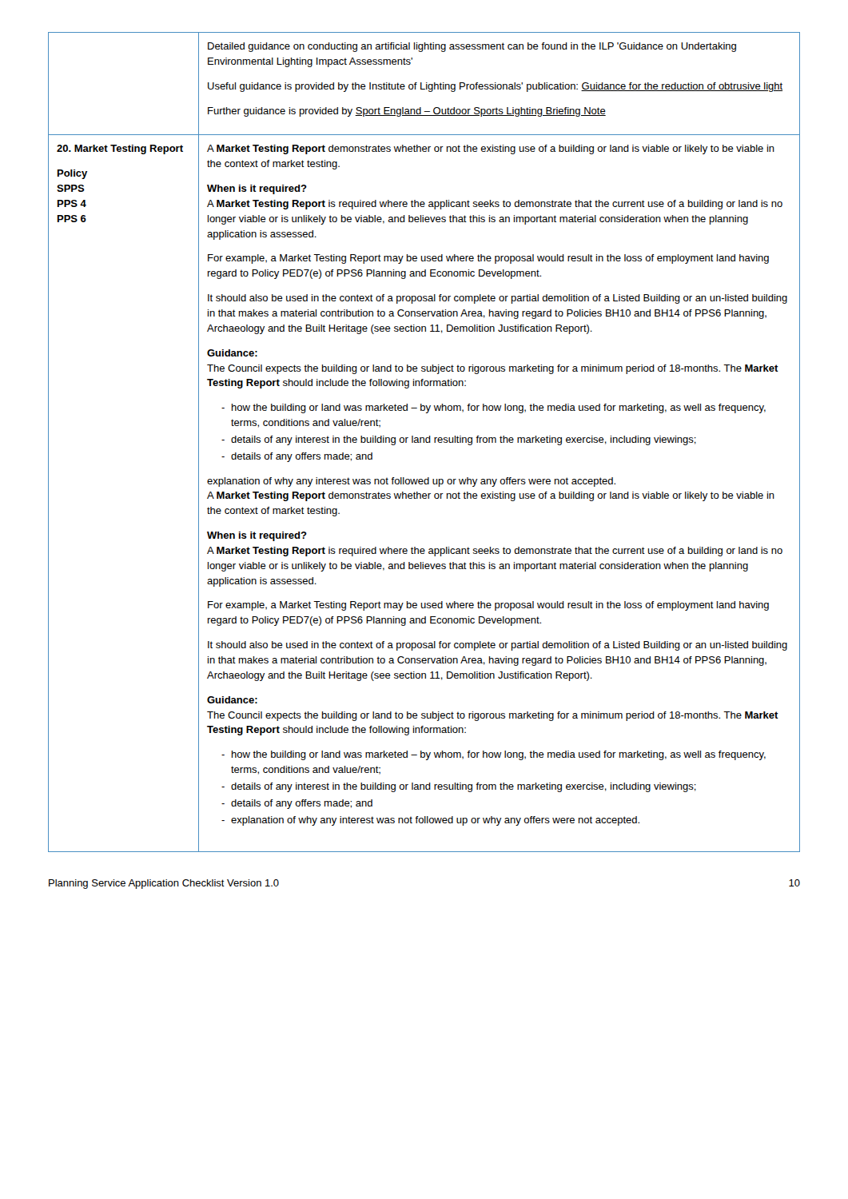| | Detailed guidance on conducting an artificial lighting assessment can be found in the ILP 'Guidance on Undertaking Environmental Lighting Impact Assessments' Useful guidance is provided by the Institute of Lighting Professionals' publication: Guidance for the reduction of obtrusive light Further guidance is provided by Sport England – Outdoor Sports Lighting Briefing Note |
| 20. Market Testing Report Policy SPPS PPS 4 PPS 6 | A Market Testing Report demonstrates whether or not the existing use of a building or land is viable or likely to be viable in the context of market testing. When is it required? A Market Testing Report is required where the applicant seeks to demonstrate that the current use of a building or land is no longer viable or is unlikely to be viable, and believes that this is an important material consideration when the planning application is assessed. For example, a Market Testing Report may be used where the proposal would result in the loss of employment land having regard to Policy PED7(e) of PPS6 Planning and Economic Development. It should also be used in the context of a proposal for complete or partial demolition of a Listed Building or an un-listed building in that makes a material contribution to a Conservation Area, having regard to Policies BH10 and BH14 of PPS6 Planning, Archaeology and the Built Heritage (see section 11, Demolition Justification Report). Guidance: The Council expects the building or land to be subject to rigorous marketing for a minimum period of 18-months. The Market Testing Report should include the following information: how the building or land was marketed – by whom, for how long, the media used for marketing, as well as frequency, terms, conditions and value/rent; details of any interest in the building or land resulting from the marketing exercise, including viewings; details of any offers made; and explanation of why any interest was not followed up or why any offers were not accepted. A Market Testing Report demonstrates whether or not the existing use of a building or land is viable or likely to be viable in the context of market testing. When is it required? A Market Testing Report is required where the applicant seeks to demonstrate that the current use of a building or land is no longer viable or is unlikely to be viable, and believes that this is an important material consideration when the planning application is assessed. For example, a Market Testing Report may be used where the proposal would result in the loss of employment land having regard to Policy PED7(e) of PPS6 Planning and Economic Development. It should also be used in the context of a proposal for complete or partial demolition of a Listed Building or an un-listed building in that makes a material contribution to a Conservation Area, having regard to Policies BH10 and BH14 of PPS6 Planning, Archaeology and the Built Heritage (see section 11, Demolition Justification Report). Guidance: The Council expects the building or land to be subject to rigorous marketing for a minimum period of 18-months. The Market Testing Report should include the following information: how the building or land was marketed – by whom, for how long, the media used for marketing, as well as frequency, terms, conditions and value/rent; details of any interest in the building or land resulting from the marketing exercise, including viewings; details of any offers made; and explanation of why any interest was not followed up or why any offers were not accepted. |
Planning Service Application Checklist Version 1.0 10